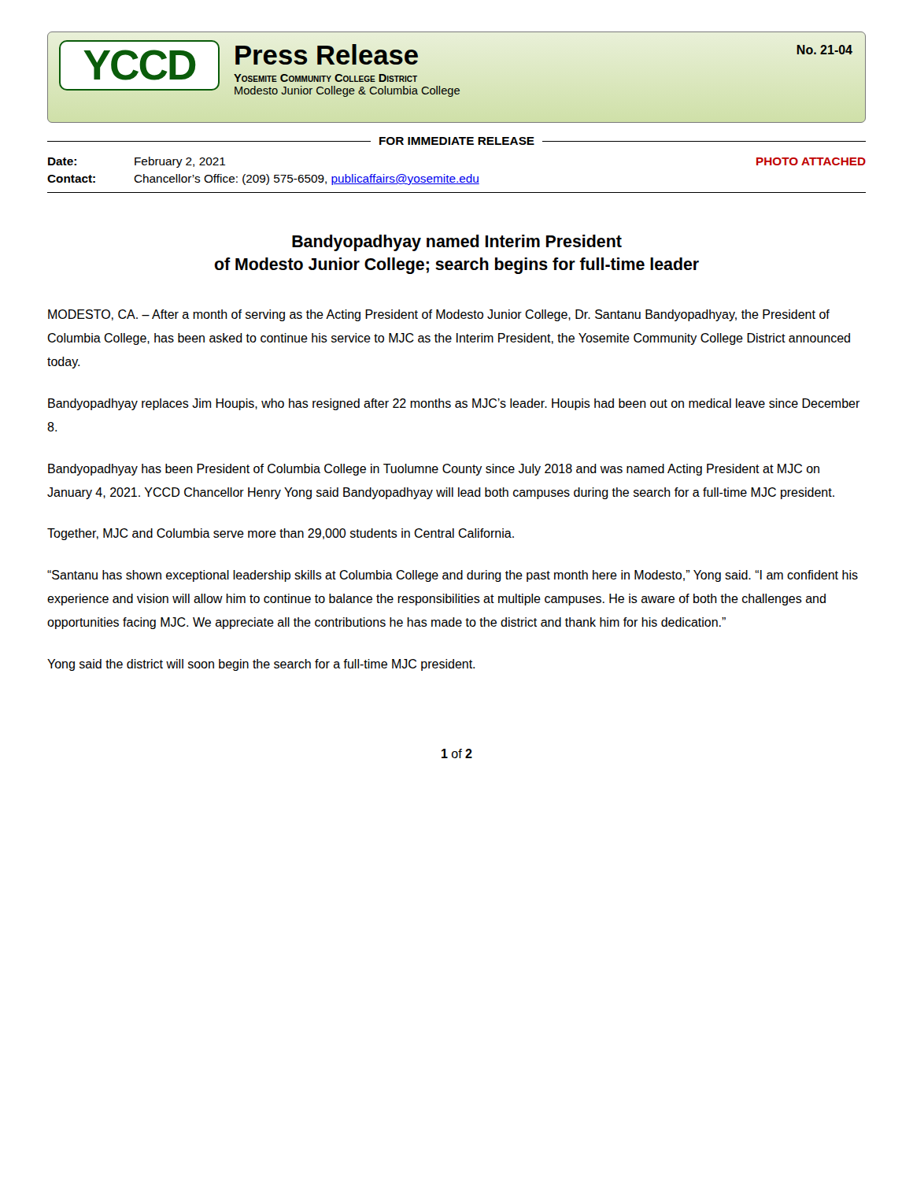No. 21-04
YCCD
Press Release
Yosemite Community College District
Modesto Junior College & Columbia College
FOR IMMEDIATE RELEASE
| Date: | February 2, 2021 | PHOTO ATTACHED |
| Contact: | Chancellor’s Office: (209) 575-6509, publicaffairs@yosemite.edu |
Bandyopadhyay named Interim President
of Modesto Junior College; search begins for full-time leader
MODESTO, CA. – After a month of serving as the Acting President of Modesto Junior College, Dr. Santanu Bandyopadhyay, the President of Columbia College, has been asked to continue his service to MJC as the Interim President, the Yosemite Community College District announced today.
Bandyopadhyay replaces Jim Houpis, who has resigned after 22 months as MJC’s leader. Houpis had been out on medical leave since December 8.
Bandyopadhyay has been President of Columbia College in Tuolumne County since July 2018 and was named Acting President at MJC on January 4, 2021. YCCD Chancellor Henry Yong said Bandyopadhyay will lead both campuses during the search for a full-time MJC president.
Together, MJC and Columbia serve more than 29,000 students in Central California.
“Santanu has shown exceptional leadership skills at Columbia College and during the past month here in Modesto,” Yong said. “I am confident his experience and vision will allow him to continue to balance the responsibilities at multiple campuses. He is aware of both the challenges and opportunities facing MJC. We appreciate all the contributions he has made to the district and thank him for his dedication.”
Yong said the district will soon begin the search for a full-time MJC president.
1 of 2